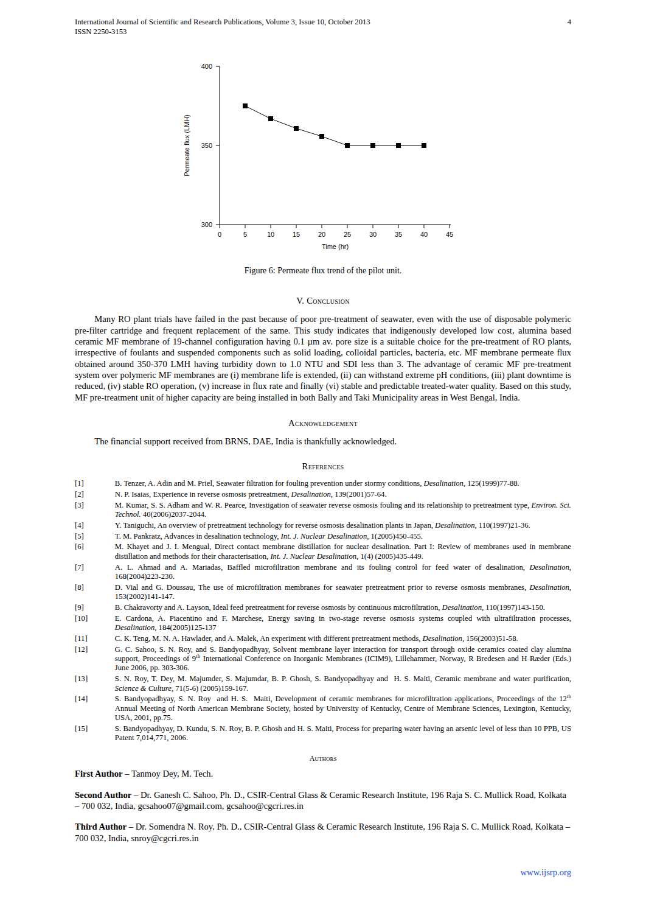International Journal of Scientific and Research Publications, Volume 3, Issue 10, October 2013
ISSN 2250-3153
4
300 350 400 Permeate flux (LMH) 0 5 10 15 20 25 30 35 40 45 Time (hr)
Figure 6: Permeate flux trend of the pilot unit.
V. Conclusion
Many RO plant trials have failed in the past because of poor pre-treatment of seawater, even with the use of disposable polymeric pre-filter cartridge and frequent replacement of the same. This study indicates that indigenously developed low cost, alumina based ceramic MF membrane of 19-channel configuration having 0.1 µm av. pore size is a suitable choice for the pre-treatment of RO plants, irrespective of foulants and suspended components such as solid loading, colloidal particles, bacteria, etc. MF membrane permeate flux obtained around 350-370 LMH having turbidity down to 1.0 NTU and SDI less than 3. The advantage of ceramic MF pre-treatment system over polymeric MF membranes are (i) membrane life is extended, (ii) can withstand extreme pH conditions, (iii) plant downtime is reduced, (iv) stable RO operation, (v) increase in flux rate and finally (vi) stable and predictable treated-water quality. Based on this study, MF pre-treatment unit of higher capacity are being installed in both Bally and Taki Municipality areas in West Bengal, India.
Acknowledgement
The financial support received from BRNS, DAE, India is thankfully acknowledged.
References
B. Tenzer, A. Adin and M. Priel, Seawater filtration for fouling prevention under stormy conditions, Desalination, 125(1999)77-88.
N. P. Isaias, Experience in reverse osmosis pretreatment, Desalination, 139(2001)57-64.
M. Kumar, S. S. Adham and W. R. Pearce, Investigation of seawater reverse osmosis fouling and its relationship to pretreatment type, Environ. Sci. Technol. 40(2006)2037-2044.
Y. Taniguchi, An overview of pretreatment technology for reverse osmosis desalination plants in Japan, Desalination, 110(1997)21-36.
T. M. Pankratz, Advances in desalination technology, Int. J. Nuclear Desalination, 1(2005)450-455.
M. Khayet and J. I. Mengual, Direct contact membrane distillation for nuclear desalination. Part I: Review of membranes used in membrane distillation and methods for their characterisation, Int. J. Nuclear Desalination, 1(4) (2005)435-449.
A. L. Ahmad and A. Mariadas, Baffled microfiltration membrane and its fouling control for feed water of desalination, Desalination, 168(2004)223-230.
D. Vial and G. Doussau, The use of microfiltration membranes for seawater pretreatment prior to reverse osmosis membranes, Desalination, 153(2002)141-147.
B. Chakravorty and A. Layson, Ideal feed pretreatment for reverse osmosis by continuous microfiltration, Desalination, 110(1997)143-150.
E. Cardona, A. Piacentino and F. Marchese, Energy saving in two-stage reverse osmosis systems coupled with ultrafiltration processes, Desalination, 184(2005)125-137
C. K. Teng, M. N. A. Hawlader, and A. Malek, An experiment with different pretreatment methods, Desalination, 156(2003)51-58.
G. C. Sahoo, S. N. Roy, and S. Bandyopadhyay, Solvent membrane layer interaction for transport through oxide ceramics coated clay alumina support, Proceedings of 9th International Conference on Inorganic Membranes (ICIM9), Lillehammer, Norway, R Bredesen and H Ræder (Eds.) June 2006, pp. 303-306.
S. N. Roy, T. Dey, M. Majumder, S. Majumdar, B. P. Ghosh, S. Bandyopadhyay and H. S. Maiti, Ceramic membrane and water purification, Science & Culture, 71(5-6) (2005)159-167.
S. Bandyopadhyay, S. N. Roy and H. S. Maiti, Development of ceramic membranes for microfiltration applications, Proceedings of the 12th Annual Meeting of North American Membrane Society, hosted by University of Kentucky, Centre of Membrane Sciences, Lexington, Kentucky, USA, 2001, pp.75.
S. Bandyopadhyay, D. Kundu, S. N. Roy, B. P. Ghosh and H. S. Maiti, Process for preparing water having an arsenic level of less than 10 PPB, US Patent 7,014,771, 2006.
Authors
First Author – Tanmoy Dey, M. Tech.
Second Author – Dr. Ganesh C. Sahoo, Ph. D., CSIR-Central Glass & Ceramic Research Institute, 196 Raja S. C. Mullick Road, Kolkata – 700 032, India, gcsahoo07@gmail.com, gcsahoo@cgcri.res.in
Third Author – Dr. Somendra N. Roy, Ph. D., CSIR-Central Glass & Ceramic Research Institute, 196 Raja S. C. Mullick Road, Kolkata – 700 032, India, snroy@cgcri.res.in
www.ijsrp.org